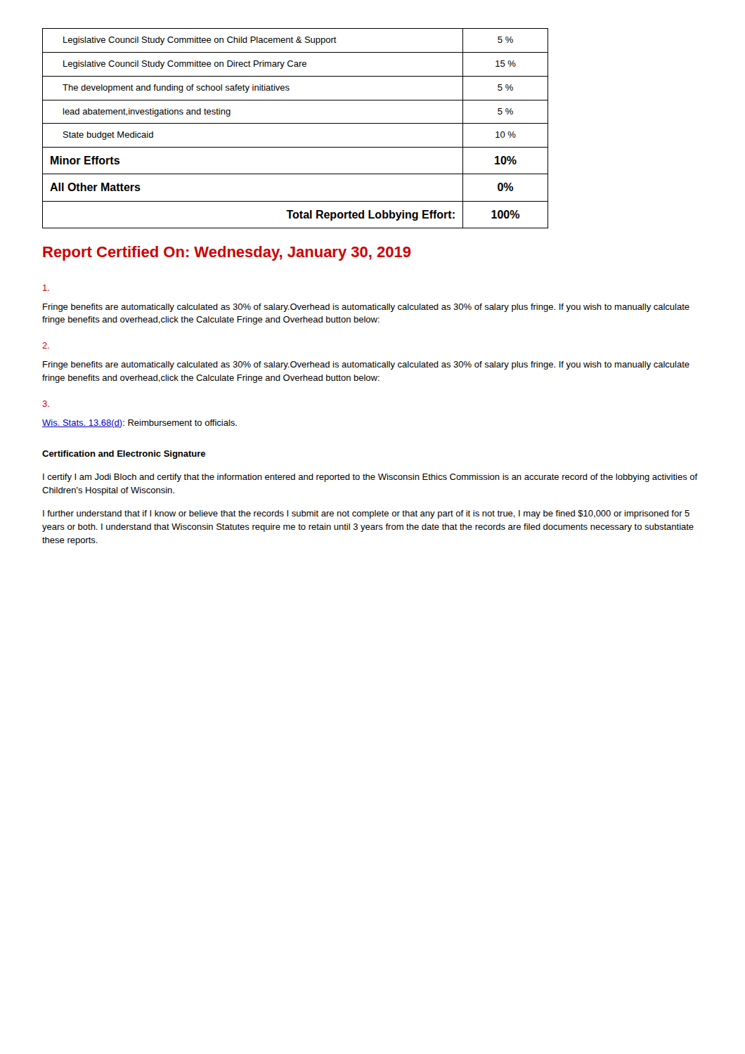| Legislative Council Study Committee on Child Placement & Support | 5 % |
| Legislative Council Study Committee on Direct Primary Care | 15 % |
| The development and funding of school safety initiatives | 5 % |
| lead abatement,investigations and testing | 5 % |
| State budget Medicaid | 10 % |
| Minor Efforts | 10% |
| All Other Matters | 0% |
| Total Reported Lobbying Effort: | 100% |
Report Certified On: Wednesday, January 30, 2019
1.
Fringe benefits are automatically calculated as 30% of salary.Overhead is automatically calculated as 30% of salary plus fringe. If you wish to manually calculate fringe benefits and overhead,click the Calculate Fringe and Overhead button below:
2.
Fringe benefits are automatically calculated as 30% of salary.Overhead is automatically calculated as 30% of salary plus fringe. If you wish to manually calculate fringe benefits and overhead,click the Calculate Fringe and Overhead button below:
3.
Wis. Stats. 13.68(d): Reimbursement to officials.
Certification and Electronic Signature
I certify I am Jodi Bloch and certify that the information entered and reported to the Wisconsin Ethics Commission is an accurate record of the lobbying activities of Children's Hospital of Wisconsin.
I further understand that if I know or believe that the records I submit are not complete or that any part of it is not true, I may be fined $10,000 or imprisoned for 5 years or both. I understand that Wisconsin Statutes require me to retain until 3 years from the date that the records are filed documents necessary to substantiate these reports.